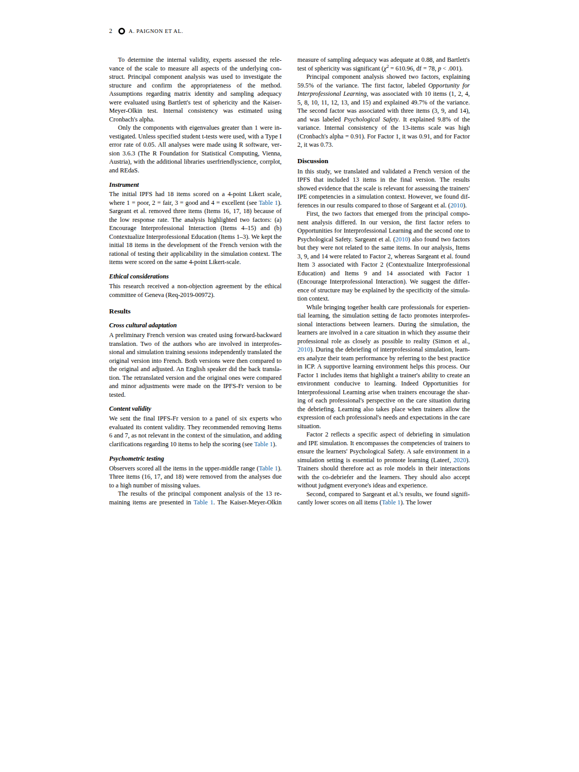2 A. Paignon et al.
To determine the internal validity, experts assessed the relevance of the scale to measure all aspects of the underlying construct. Principal component analysis was used to investigate the structure and confirm the appropriateness of the method. Assumptions regarding matrix identity and sampling adequacy were evaluated using Bartlett's test of sphericity and the Kaiser-Meyer-Olkin test. Internal consistency was estimated using Cronbach's alpha.
Only the components with eigenvalues greater than 1 were investigated. Unless specified student t-tests were used, with a Type I error rate of 0.05. All analyses were made using R software, version 3.6.3 (The R Foundation for Statistical Computing, Vienna, Austria), with the additional libraries userfriendlyscience, corrplot, and REdaS.
Instrument
The initial IPFS had 18 items scored on a 4-point Likert scale, where 1 = poor, 2 = fair, 3 = good and 4 = excellent (see Table 1). Sargeant et al. removed three items (Items 16, 17, 18) because of the low response rate. The analysis highlighted two factors: (a) Encourage Interprofessional Interaction (Items 4–15) and (b) Contextualize Interprofessional Education (Items 1–3). We kept the initial 18 items in the development of the French version with the rational of testing their applicability in the simulation context. The items were scored on the same 4-point Likert-scale.
Ethical considerations
This research received a non-objection agreement by the ethical committee of Geneva (Req-2019-00972).
Results
Cross cultural adaptation
A preliminary French version was created using forward-backward translation. Two of the authors who are involved in interprofessional and simulation training sessions independently translated the original version into French. Both versions were then compared to the original and adjusted. An English speaker did the back translation. The retranslated version and the original ones were compared and minor adjustments were made on the IPFS-Fr version to be tested.
Content validity
We sent the final IPFS-Fr version to a panel of six experts who evaluated its content validity. They recommended removing Items 6 and 7, as not relevant in the context of the simulation, and adding clarifications regarding 10 items to help the scoring (see Table 1).
Psychometric testing
Observers scored all the items in the upper-middle range (Table 1). Three items (16, 17, and 18) were removed from the analyses due to a high number of missing values.
The results of the principal component analysis of the 13 remaining items are presented in Table 1. The Kaiser-Meyer-Olkin measure of sampling adequacy was adequate at 0.88, and Bartlett's test of sphericity was significant (χ2 = 610.96, df = 78, p < .001).
Principal component analysis showed two factors, explaining 59.5% of the variance. The first factor, labeled Opportunity for Interprofessional Learning, was associated with 10 items (1, 2, 4, 5, 8, 10, 11, 12, 13, and 15) and explained 49.7% of the variance. The second factor was associated with three items (3, 9, and 14), and was labeled Psychological Safety. It explained 9.8% of the variance. Internal consistency of the 13-items scale was high (Cronbach's alpha = 0.91). For Factor 1, it was 0.91, and for Factor 2, it was 0.73.
Discussion
In this study, we translated and validated a French version of the IPFS that included 13 items in the final version. The results showed evidence that the scale is relevant for assessing the trainers' IPE competencies in a simulation context. However, we found differences in our results compared to those of Sargeant et al. (2010).
First, the two factors that emerged from the principal component analysis differed. In our version, the first factor refers to Opportunities for Interprofessional Learning and the second one to Psychological Safety. Sargeant et al. (2010) also found two factors but they were not related to the same items. In our analysis, Items 3, 9, and 14 were related to Factor 2, whereas Sargeant et al. found Item 3 associated with Factor 2 (Contextualize Interprofessional Education) and Items 9 and 14 associated with Factor 1 (Encourage Interprofessional Interaction). We suggest the difference of structure may be explained by the specificity of the simulation context.
While bringing together health care professionals for experiential learning, the simulation setting de facto promotes interprofessional interactions between learners. During the simulation, the learners are involved in a care situation in which they assume their professional role as closely as possible to reality (Simon et al., 2010). During the debriefing of interprofessional simulation, learners analyze their team performance by referring to the best practice in ICP. A supportive learning environment helps this process. Our Factor 1 includes items that highlight a trainer's ability to create an environment conducive to learning. Indeed Opportunities for Interprofessional Learning arise when trainers encourage the sharing of each professional's perspective on the care situation during the debriefing. Learning also takes place when trainers allow the expression of each professional's needs and expectations in the care situation.
Factor 2 reflects a specific aspect of debriefing in simulation and IPE simulation. It encompasses the competencies of trainers to ensure the learners' Psychological Safety. A safe environment in a simulation setting is essential to promote learning (Lateef, 2020). Trainers should therefore act as role models in their interactions with the co-debriefer and the learners. They should also accept without judgment everyone's ideas and experience.
Second, compared to Sargeant et al.'s results, we found significantly lower scores on all items (Table 1). The lower